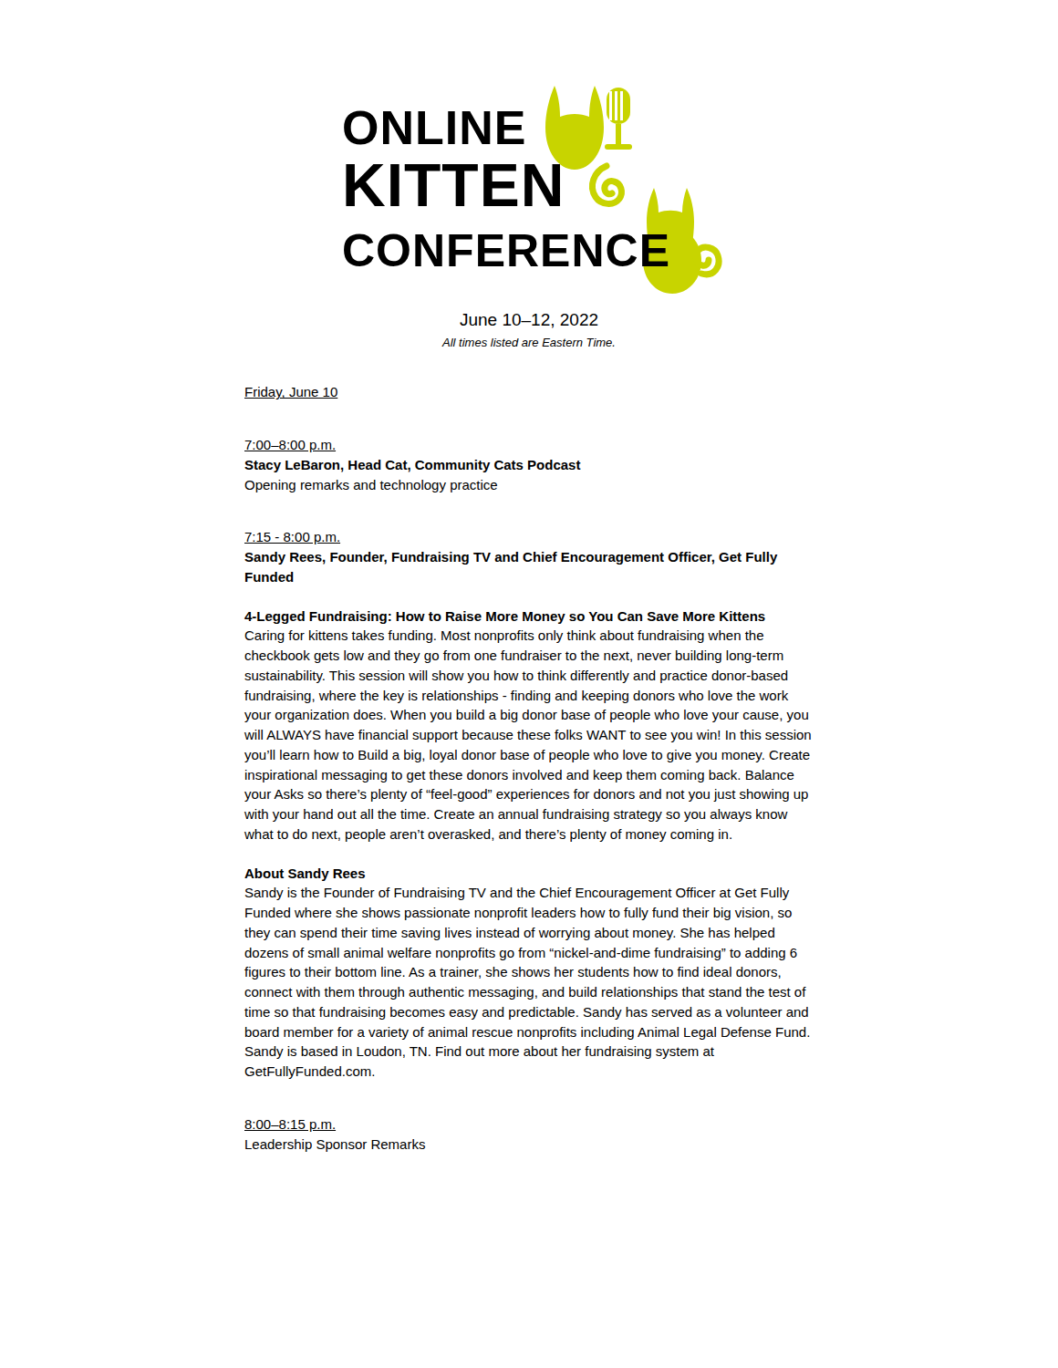ONLINE KITTEN CONFERENCE
June 10–12, 2022
All times listed are Eastern Time.
Friday, June 10
7:00–8:00 p.m.
Stacy LeBaron, Head Cat, Community Cats Podcast
Opening remarks and technology practice
7:15 - 8:00 p.m.
Sandy Rees, Founder, Fundraising TV and Chief Encouragement Officer, Get Fully Funded
4-Legged Fundraising: How to Raise More Money so You Can Save More Kittens
Caring for kittens takes funding. Most nonprofits only think about fundraising when the checkbook gets low and they go from one fundraiser to the next, never building long-term sustainability. This session will show you how to think differently and practice donor-based fundraising, where the key is relationships - finding and keeping donors who love the work your organization does. When you build a big donor base of people who love your cause, you will ALWAYS have financial support because these folks WANT to see you win! In this session you’ll learn how to Build a big, loyal donor base of people who love to give you money. Create inspirational messaging to get these donors involved and keep them coming back. Balance your Asks so there’s plenty of “feel-good” experiences for donors and not you just showing up with your hand out all the time. Create an annual fundraising strategy so you always know what to do next, people aren’t overasked, and there’s plenty of money coming in.
About Sandy Rees
Sandy is the Founder of Fundraising TV and the Chief Encouragement Officer at Get Fully Funded where she shows passionate nonprofit leaders how to fully fund their big vision, so they can spend their time saving lives instead of worrying about money. She has helped dozens of small animal welfare nonprofits go from “nickel-and-dime fundraising” to adding 6 figures to their bottom line. As a trainer, she shows her students how to find ideal donors, connect with them through authentic messaging, and build relationships that stand the test of time so that fundraising becomes easy and predictable. Sandy has served as a volunteer and board member for a variety of animal rescue nonprofits including Animal Legal Defense Fund. Sandy is based in Loudon, TN. Find out more about her fundraising system at GetFullyFunded.com.
8:00–8:15 p.m.
Leadership Sponsor Remarks